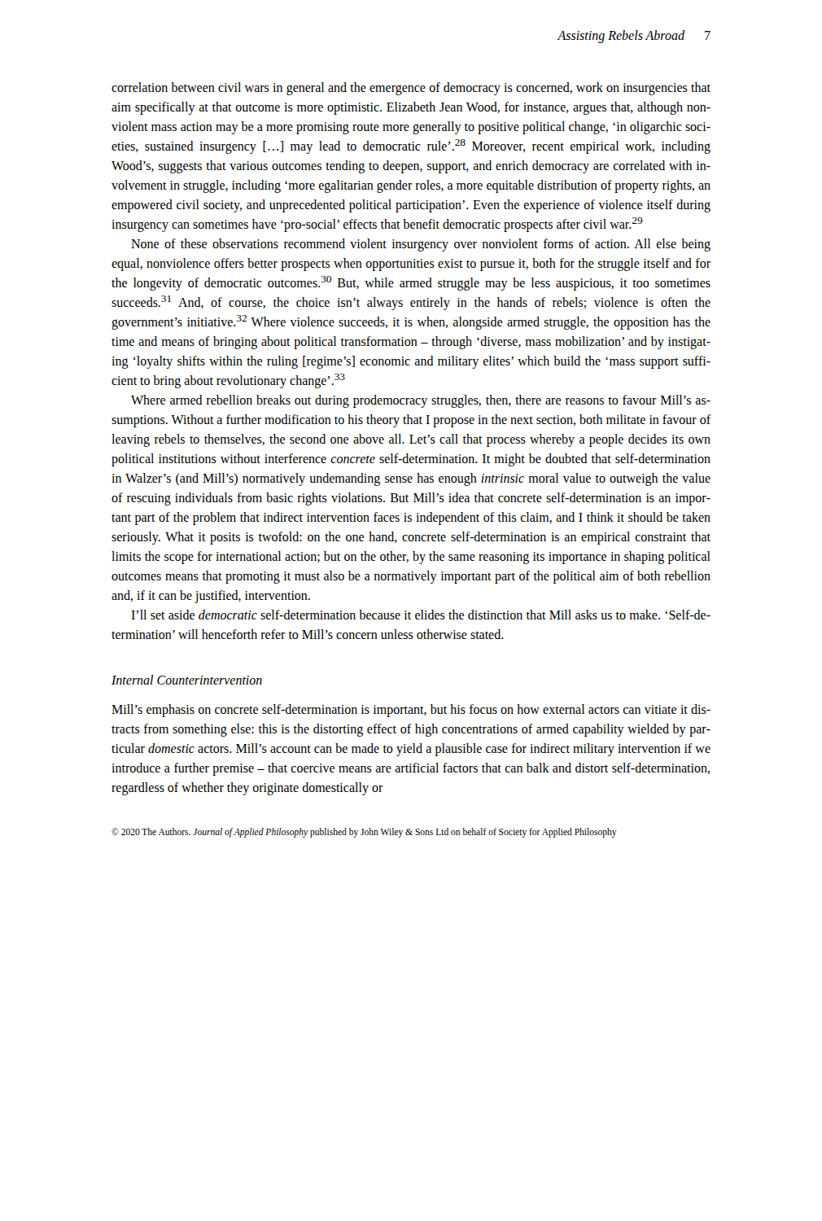Assisting Rebels Abroad 7
correlation between civil wars in general and the emergence of democracy is concerned, work on insurgencies that aim specifically at that outcome is more optimistic. Elizabeth Jean Wood, for instance, argues that, although nonviolent mass action may be a more promising route more generally to positive political change, ‘in oligarchic societies, sustained insurgency […] may lead to democratic rule’.28 Moreover, recent empirical work, including Wood’s, suggests that various outcomes tending to deepen, support, and enrich democracy are correlated with involvement in struggle, including ‘more egalitarian gender roles, a more equitable distribution of property rights, an empowered civil society, and unprecedented political participation’. Even the experience of violence itself during insurgency can sometimes have ‘pro-social’ effects that benefit democratic prospects after civil war.29
None of these observations recommend violent insurgency over nonviolent forms of action. All else being equal, nonviolence offers better prospects when opportunities exist to pursue it, both for the struggle itself and for the longevity of democratic outcomes.30 But, while armed struggle may be less auspicious, it too sometimes succeeds.31 And, of course, the choice isn’t always entirely in the hands of rebels; violence is often the government’s initiative.32 Where violence succeeds, it is when, alongside armed struggle, the opposition has the time and means of bringing about political transformation – through ‘diverse, mass mobilization’ and by instigating ‘loyalty shifts within the ruling [regime’s] economic and military elites’ which build the ‘mass support sufficient to bring about revolutionary change’.33
Where armed rebellion breaks out during prodemocracy struggles, then, there are reasons to favour Mill’s assumptions. Without a further modification to his theory that I propose in the next section, both militate in favour of leaving rebels to themselves, the second one above all. Let’s call that process whereby a people decides its own political institutions without interference concrete self-determination. It might be doubted that self-determination in Walzer’s (and Mill’s) normatively undemanding sense has enough intrinsic moral value to outweigh the value of rescuing individuals from basic rights violations. But Mill’s idea that concrete self-determination is an important part of the problem that indirect intervention faces is independent of this claim, and I think it should be taken seriously. What it posits is twofold: on the one hand, concrete self-determination is an empirical constraint that limits the scope for international action; but on the other, by the same reasoning its importance in shaping political outcomes means that promoting it must also be a normatively important part of the political aim of both rebellion and, if it can be justified, intervention.
I’ll set aside democratic self-determination because it elides the distinction that Mill asks us to make. ‘Self-determination’ will henceforth refer to Mill’s concern unless otherwise stated.
Internal Counterintervention
Mill’s emphasis on concrete self-determination is important, but his focus on how external actors can vitiate it distracts from something else: this is the distorting effect of high concentrations of armed capability wielded by particular domestic actors. Mill’s account can be made to yield a plausible case for indirect military intervention if we introduce a further premise – that coercive means are artificial factors that can balk and distort self-determination, regardless of whether they originate domestically or
© 2020 The Authors. Journal of Applied Philosophy published by John Wiley & Sons Ltd on behalf of Society for Applied Philosophy